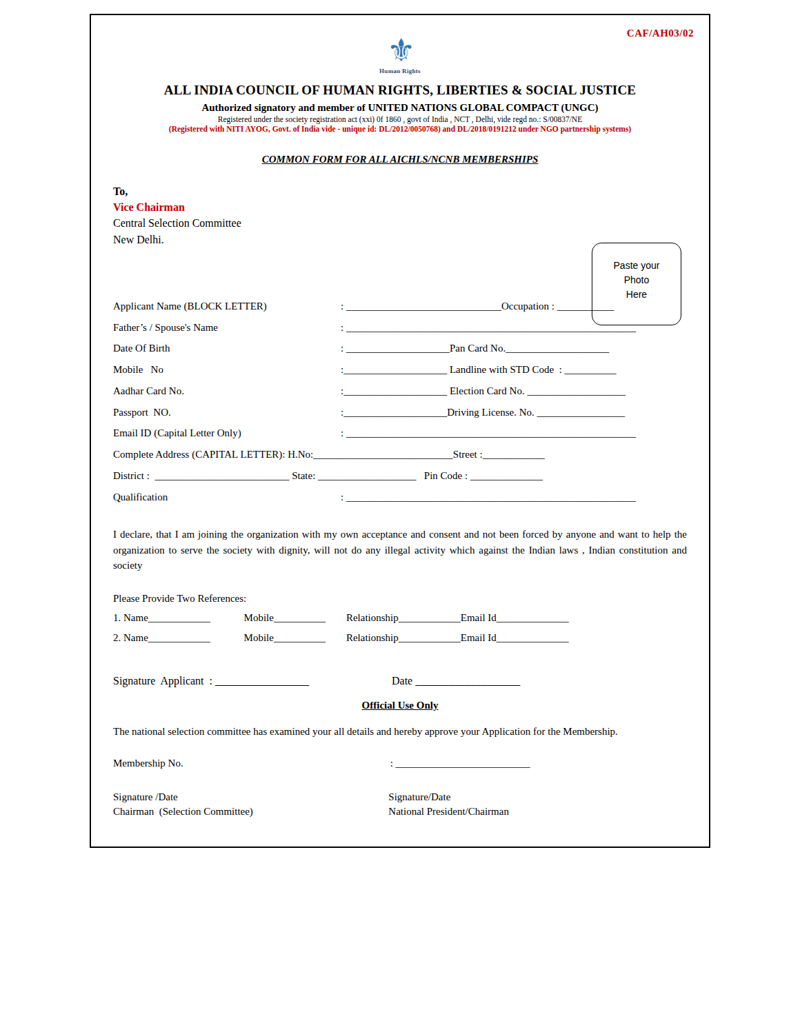CAF/AH03/02
⚜
Human Rights
ALL INDIA COUNCIL OF HUMAN RIGHTS, LIBERTIES & SOCIAL JUSTICE
Authorized signatory and member of UNITED NATIONS GLOBAL COMPACT (UNGC)
Registered under the society registration act (xxi) 0f 1860 , govt of India , NCT , Delhi, vide regd no.: S/00837/NE
(Registered with NITI AYOG, Govt. of India vide - unique id: DL/2012/0050768) and DL/2018/0191212 under NGO partnership systems)
COMMON FORM FOR ALL AICHLS/NCNB MEMBERSHIPS
To,
Vice Chairman
Central Selection Committee
New Delhi.
Paste your
Photo
Here
Applicant Name (BLOCK LETTER): ______________________________Occupation : ___________
Father’s / Spouse's Name: ________________________________________________________
Date Of Birth: ____________________Pan Card No.____________________
Mobile No:____________________ Landline with STD Code : __________
Aadhar Card No.:____________________ Election Card No. ___________________
Passport NO.:____________________Driving License. No. _________________
Email ID (Capital Letter Only): ________________________________________________________
Complete Address (CAPITAL LETTER): H.No:___________________________Street :____________
District : __________________________ State: ___________________ Pin Code : ______________
Qualification: ________________________________________________________
I declare, that I am joining the organization with my own acceptance and consent and not been forced by anyone and want to help the organization to serve the society with dignity, will not do any illegal activity which against the Indian laws , Indian constitution and society
Please Provide Two References:
1. Name____________ Mobile__________ Relationship____________Email Id______________
2. Name____________ Mobile__________ Relationship____________Email Id______________
Signature Applicant : _________________Date ___________________
Official Use Only
The national selection committee has examined your all details and hereby approve your Application for the Membership.
Membership No. : __________________________
| Signature /Date | Signature/Date |
| Chairman (Selection Committee) | National President/Chairman |